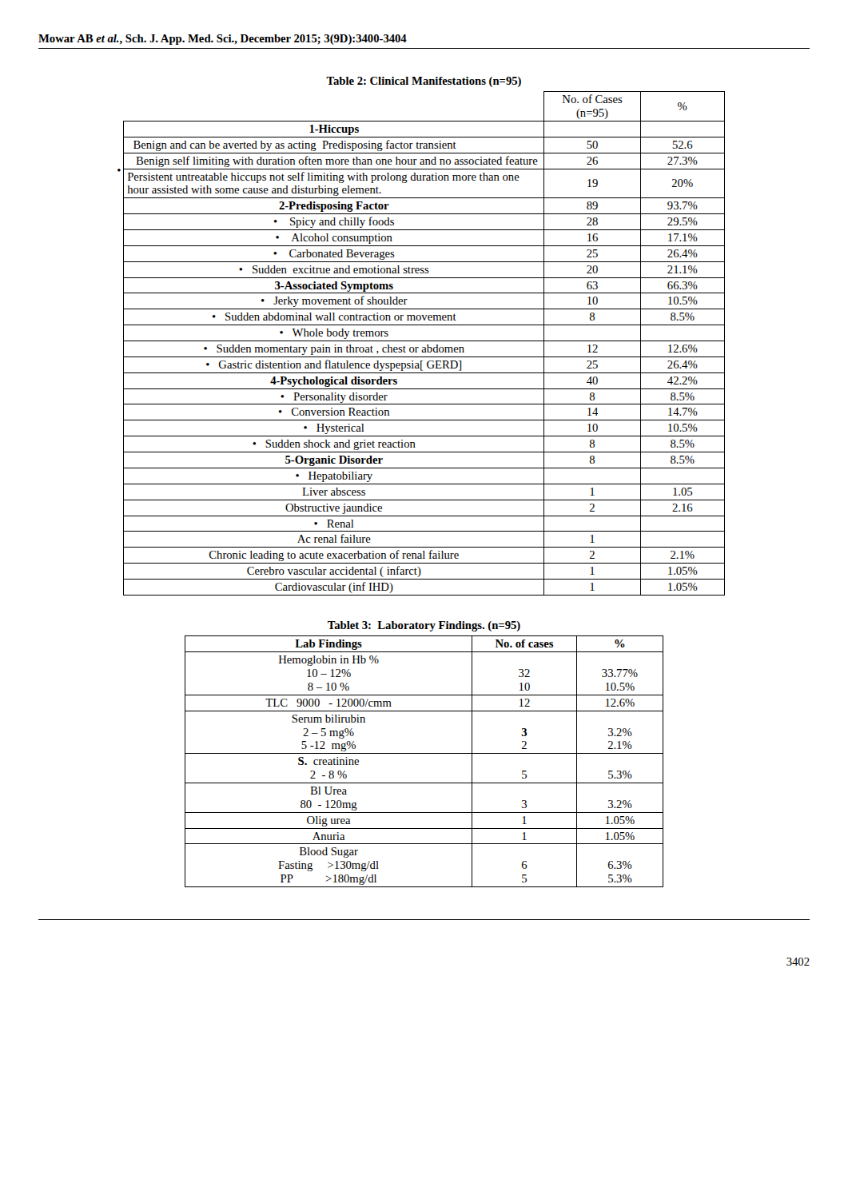Mowar AB et al., Sch. J. App. Med. Sci., December 2015; 3(9D):3400-3404
Table 2: Clinical Manifestations (n=95)
| | No. of Cases (n=95) | % |
| 1-Hiccups | | |
| Benign and can be averted by as acting Predisposing factor transient | 50 | 52.6 |
| • Benign self limiting with duration often more than one hour and no associated feature | 26 | 27.3% |
| Persistent untreatable hiccups not self limiting with prolong duration more than one hour assisted with some cause and disturbing element. | 19 | 20% |
| 2-Predisposing Factor | 89 | 93.7% |
| • Spicy and chilly foods | 28 | 29.5% |
| • Alcohol consumption | 16 | 17.1% |
| • Carbonated Beverages | 25 | 26.4% |
| • Sudden excitrue and emotional stress | 20 | 21.1% |
| 3-Associated Symptoms | 63 | 66.3% |
| • Jerky movement of shoulder | 10 | 10.5% |
| • Sudden abdominal wall contraction or movement | 8 | 8.5% |
| • Whole body tremors | | |
| • Sudden momentary pain in throat , chest or abdomen | 12 | 12.6% |
| • Gastric distention and flatulence dyspepsia[ GERD] | 25 | 26.4% |
| 4-Psychological disorders | 40 | 42.2% |
| • Personality disorder | 8 | 8.5% |
| • Conversion Reaction | 14 | 14.7% |
| • Hysterical | 10 | 10.5% |
| • Sudden shock and griet reaction | 8 | 8.5% |
| 5-Organic Disorder | 8 | 8.5% |
| • Hepatobiliary | | |
| Liver abscess | 1 | 1.05 |
| Obstructive jaundice | 2 | 2.16 |
| • Renal | | |
| Ac renal failure | 1 | |
| Chronic leading to acute exacerbation of renal failure | 2 | 2.1% |
| Cerebro vascular accidental ( infarct) | 1 | 1.05% |
| Cardiovascular (inf IHD) | 1 | 1.05% |
Tablet 3: Laboratory Findings. (n=95)
| Lab Findings | No. of cases | % |
| --- | --- | --- |
| Hemoglobin in Hb % 10 – 12% 8 – 10 % | 32 10 | 33.77% 10.5% |
| TLC 9000 - 12000/cmm | 12 | 12.6% |
| Serum bilirubin 2 – 5 mg% 5 -12 mg% | 3 2 | 3.2% 2.1% |
| S. creatinine 2 - 8 % | 5 | 5.3% |
| Bl Urea 80 - 120mg | 3 | 3.2% |
| Olig urea | 1 | 1.05% |
| Anuria | 1 | 1.05% |
| Blood Sugar Fasting >130mg/dl PP >180mg/dl | 6 5 | 6.3% 5.3% |
3402